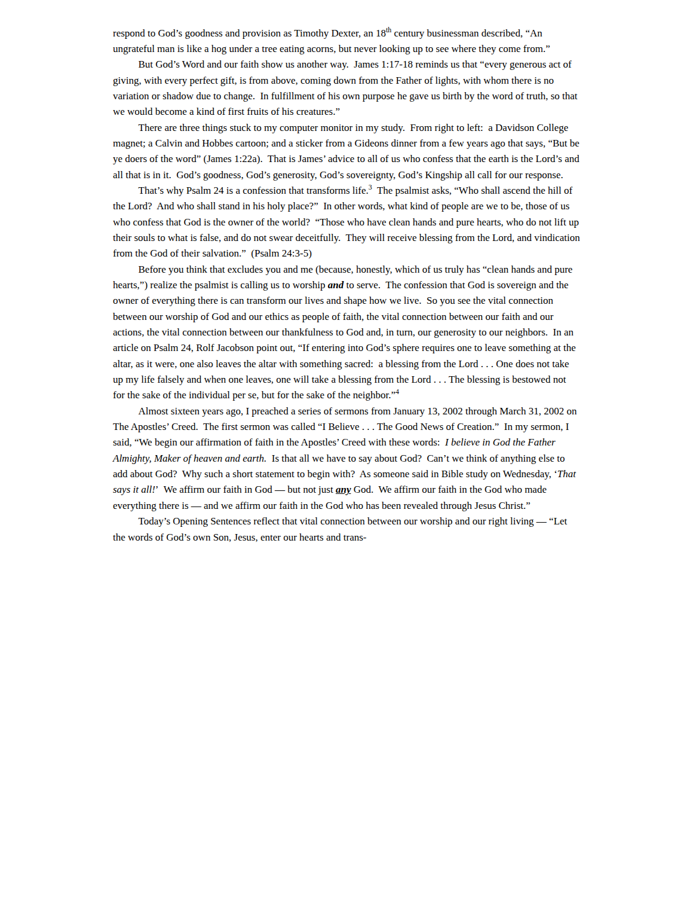respond to God’s goodness and provision as Timothy Dexter, an 18th century business­man described, “An ungrateful man is like a hog under a tree eating acorns, but never looking up to see where they come from.”
But God’s Word and our faith show us another way. James 1:17-18 reminds us that “every generous act of giving, with every perfect gift, is from above, coming down from the Father of lights, with whom there is no variation or shadow due to change. In fulfillment of his own purpose he gave us birth by the word of truth, so that we would become a kind of first fruits of his creatures.”
There are three things stuck to my computer monitor in my study. From right to left: a Davidson College magnet; a Calvin and Hobbes cartoon; and a sticker from a Gideons dinner from a few years ago that says, “But be ye doers of the word” (James 1:22a). That is James’ advice to all of us who confess that the earth is the Lord’s and all that is in it. God’s goodness, God’s generosity, God’s sovereignty, God’s Kingship all call for our response.
That’s why Psalm 24 is a confession that transforms life.3 The psalmist asks, “Who shall ascend the hill of the Lord? And who shall stand in his holy place?” In other words, what kind of people are we to be, those of us who confess that God is the owner of the world? “Those who have clean hands and pure hearts, who do not lift up their souls to what is false, and do not swear deceitfully. They will receive blessing from the Lord, and vindication from the God of their salvation.” (Psalm 24:3-5)
Before you think that excludes you and me (because, honestly, which of us truly has “clean hands and pure hearts,”) realize the psalmist is calling us to worship and to serve. The confession that God is sovereign and the owner of everything there is can transform our lives and shape how we live. So you see the vital connection between our worship of God and our ethics as people of faith, the vital connection between our faith and our actions, the vital connection between our thankfulness to God and, in turn, our generosity to our neighbors. In an article on Psalm 24, Rolf Jacobson point out, “If entering into God’s sphere requires one to leave something at the altar, as it were, one also leaves the altar with something sacred: a blessing from the Lord . . . One does not take up my life falsely and when one leaves, one will take a blessing from the Lord . . . The blessing is bestowed not for the sake of the individual per se, but for the sake of the neighbor.”4
Almost sixteen years ago, I preached a series of sermons from January 13, 2002 through March 31, 2002 on The Apostles’ Creed. The first sermon was called “I Believe . . . The Good News of Creation.” In my sermon, I said, “We begin our affirmation of faith in the Apostles’ Creed with these words: I believe in God the Father Almighty, Maker of heaven and earth. Is that all we have to say about God? Can’t we think of anything else to add about God? Why such a short statement to begin with? As someone said in Bible study on Wednesday, ‘That says it all!’ We affirm our faith in God — but not just any God. We affirm our faith in the God who made everything there is — and we affirm our faith in the God who has been revealed through Jesus Christ.”
Today’s Opening Sentences reflect that vital connection between our worship and our right living — “Let the words of God’s own Son, Jesus, enter our hearts and trans-